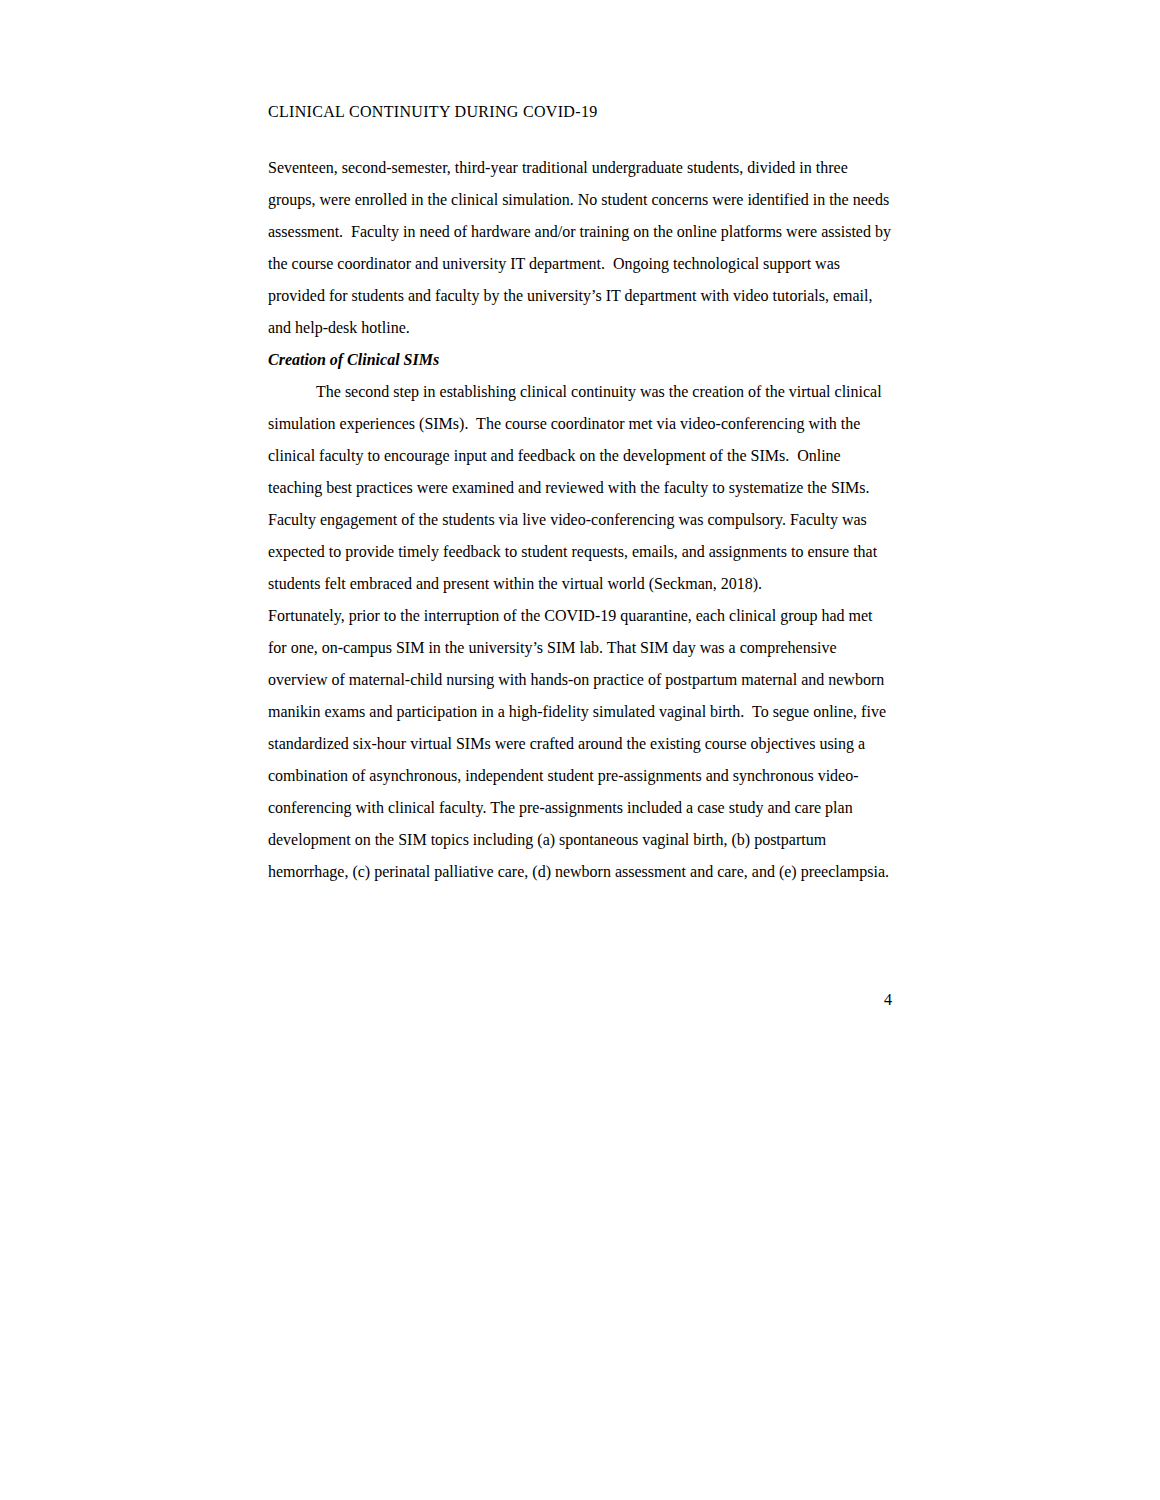CLINICAL CONTINUITY DURING COVID-19
Seventeen, second-semester, third-year traditional undergraduate students, divided in three groups, were enrolled in the clinical simulation. No student concerns were identified in the needs assessment. Faculty in need of hardware and/or training on the online platforms were assisted by the course coordinator and university IT department. Ongoing technological support was provided for students and faculty by the university’s IT department with video tutorials, email, and help-desk hotline.
Creation of Clinical SIMs
The second step in establishing clinical continuity was the creation of the virtual clinical simulation experiences (SIMs). The course coordinator met via video-conferencing with the clinical faculty to encourage input and feedback on the development of the SIMs. Online teaching best practices were examined and reviewed with the faculty to systematize the SIMs. Faculty engagement of the students via live video-conferencing was compulsory. Faculty was expected to provide timely feedback to student requests, emails, and assignments to ensure that students felt embraced and present within the virtual world (Seckman, 2018).
Fortunately, prior to the interruption of the COVID-19 quarantine, each clinical group had met for one, on-campus SIM in the university’s SIM lab. That SIM day was a comprehensive overview of maternal-child nursing with hands-on practice of postpartum maternal and newborn manikin exams and participation in a high-fidelity simulated vaginal birth. To segue online, five standardized six-hour virtual SIMs were crafted around the existing course objectives using a combination of asynchronous, independent student pre-assignments and synchronous video-conferencing with clinical faculty. The pre-assignments included a case study and care plan development on the SIM topics including (a) spontaneous vaginal birth, (b) postpartum hemorrhage, (c) perinatal palliative care, (d) newborn assessment and care, and (e) preeclampsia.
4